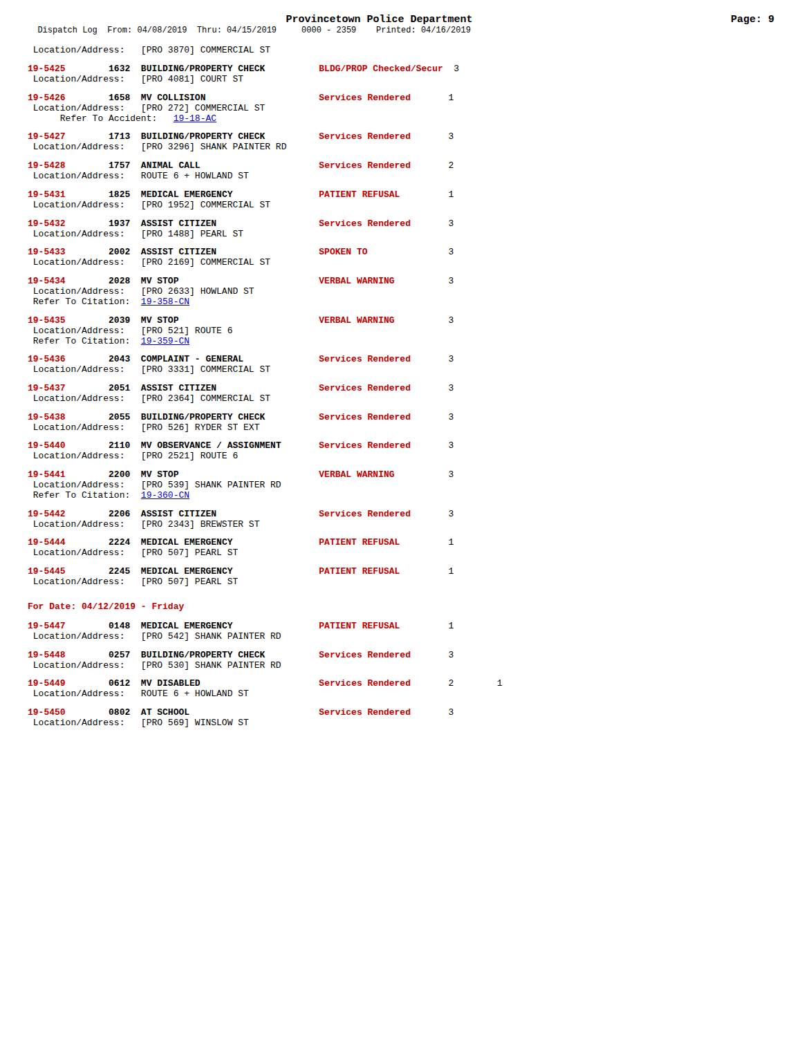Provincetown Police DepartmentPage: 9
Dispatch Log From: 04/08/2019 Thru: 04/15/2019 0000 - 2359 Printed: 04/16/2019
Location/Address: [PRO 3870] COMMERCIAL ST
19-5425 1632 BUILDING/PROPERTY CHECK BLDG/PROP Checked/Secur 3
Location/Address: [PRO 4081] COURT ST
19-5426 1658 MV COLLISION Services Rendered 1
Location/Address: [PRO 272] COMMERCIAL ST
Refer To Accident: 19-18-AC
19-5427 1713 BUILDING/PROPERTY CHECK Services Rendered 3
Location/Address: [PRO 3296] SHANK PAINTER RD
19-5428 1757 ANIMAL CALL Services Rendered 2
Location/Address: ROUTE 6 + HOWLAND ST
19-5431 1825 MEDICAL EMERGENCY PATIENT REFUSAL 1
Location/Address: [PRO 1952] COMMERCIAL ST
19-5432 1937 ASSIST CITIZEN Services Rendered 3
Location/Address: [PRO 1488] PEARL ST
19-5433 2002 ASSIST CITIZEN SPOKEN TO 3
Location/Address: [PRO 2169] COMMERCIAL ST
19-5434 2028 MV STOP VERBAL WARNING 3
Location/Address: [PRO 2633] HOWLAND ST
Refer To Citation: 19-358-CN
19-5435 2039 MV STOP VERBAL WARNING 3
Location/Address: [PRO 521] ROUTE 6
Refer To Citation: 19-359-CN
19-5436 2043 COMPLAINT - GENERAL Services Rendered 3
Location/Address: [PRO 3331] COMMERCIAL ST
19-5437 2051 ASSIST CITIZEN Services Rendered 3
Location/Address: [PRO 2364] COMMERCIAL ST
19-5438 2055 BUILDING/PROPERTY CHECK Services Rendered 3
Location/Address: [PRO 526] RYDER ST EXT
19-5440 2110 MV OBSERVANCE / ASSIGNMENT Services Rendered 3
Location/Address: [PRO 2521] ROUTE 6
19-5441 2200 MV STOP VERBAL WARNING 3
Location/Address: [PRO 539] SHANK PAINTER RD
Refer To Citation: 19-360-CN
19-5442 2206 ASSIST CITIZEN Services Rendered 3
Location/Address: [PRO 2343] BREWSTER ST
19-5444 2224 MEDICAL EMERGENCY PATIENT REFUSAL 1
Location/Address: [PRO 507] PEARL ST
19-5445 2245 MEDICAL EMERGENCY PATIENT REFUSAL 1
Location/Address: [PRO 507] PEARL ST
For Date: 04/12/2019 - Friday
19-5447 0148 MEDICAL EMERGENCY PATIENT REFUSAL 1
Location/Address: [PRO 542] SHANK PAINTER RD
19-5448 0257 BUILDING/PROPERTY CHECK Services Rendered 3
Location/Address: [PRO 530] SHANK PAINTER RD
19-5449 0612 MV DISABLED Services Rendered 2 1
Location/Address: ROUTE 6 + HOWLAND ST
19-5450 0802 AT SCHOOL Services Rendered 3
Location/Address: [PRO 569] WINSLOW ST